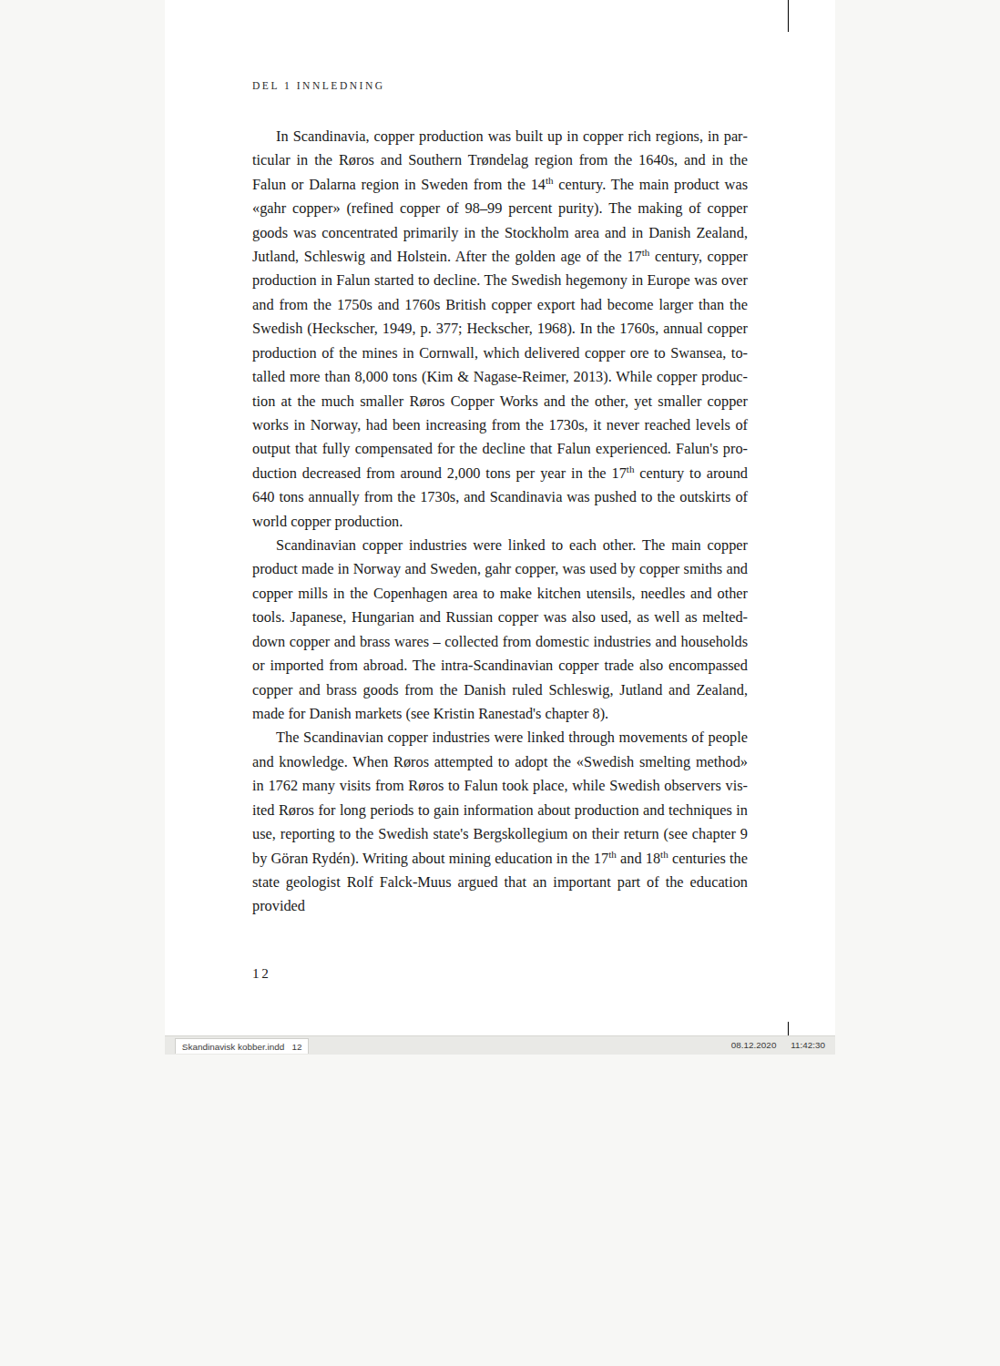Del 1 Innledning
In Scandinavia, copper production was built up in copper rich regions, in particular in the Røros and Southern Trøndelag region from the 1640s, and in the Falun or Dalarna region in Sweden from the 14th century. The main product was «gahr copper» (refined copper of 98–99 percent purity). The making of copper goods was concentrated primarily in the Stockholm area and in Danish Zealand, Jutland, Schleswig and Holstein. After the golden age of the 17th century, copper production in Falun started to decline. The Swedish hegemony in Europe was over and from the 1750s and 1760s British copper export had become larger than the Swedish (Heckscher, 1949, p. 377; Heckscher, 1968). In the 1760s, annual copper production of the mines in Cornwall, which delivered copper ore to Swansea, totalled more than 8,000 tons (Kim & Nagase-Reimer, 2013). While copper production at the much smaller Røros Copper Works and the other, yet smaller copper works in Norway, had been increasing from the 1730s, it never reached levels of output that fully compensated for the decline that Falun experienced. Falun's production decreased from around 2,000 tons per year in the 17th century to around 640 tons annually from the 1730s, and Scandinavia was pushed to the outskirts of world copper production.
Scandinavian copper industries were linked to each other. The main copper product made in Norway and Sweden, gahr copper, was used by copper smiths and copper mills in the Copenhagen area to make kitchen utensils, needles and other tools. Japanese, Hungarian and Russian copper was also used, as well as melted-down copper and brass wares – collected from domestic industries and households or imported from abroad. The intra-Scandinavian copper trade also encompassed copper and brass goods from the Danish ruled Schleswig, Jutland and Zealand, made for Danish markets (see Kristin Ranestad's chapter 8).
The Scandinavian copper industries were linked through movements of people and knowledge. When Røros attempted to adopt the «Swedish smelting method» in 1762 many visits from Røros to Falun took place, while Swedish observers visited Røros for long periods to gain information about production and techniques in use, reporting to the Swedish state's Bergskollegium on their return (see chapter 9 by Göran Rydén). Writing about mining education in the 17th and 18th centuries the state geologist Rolf Falck-Muus argued that an important part of the education provided
12
Skandinavisk kobber.indd 12
08.12.2020 11:42:30